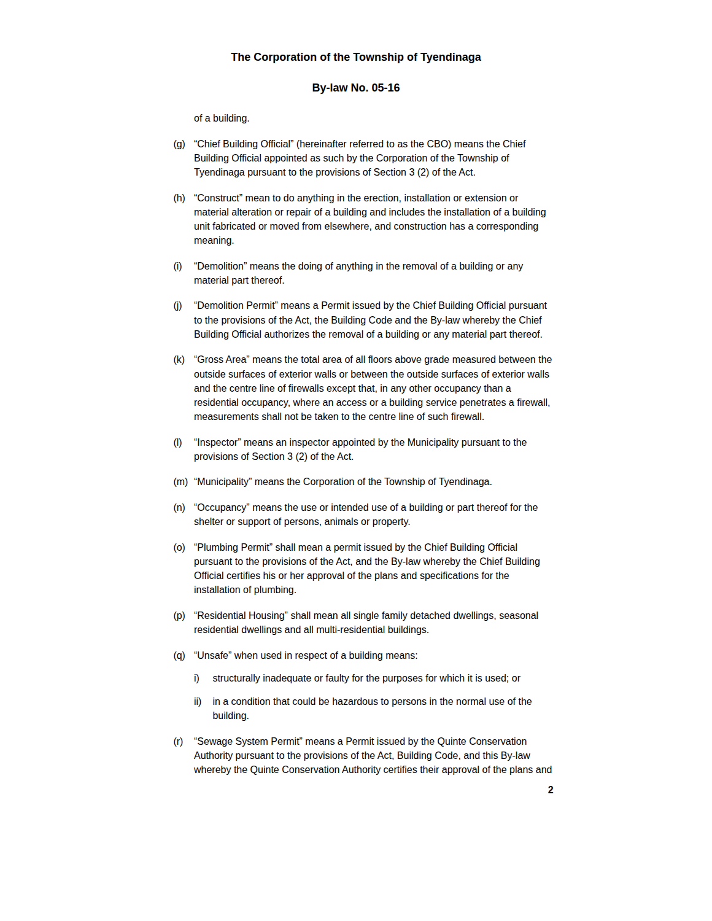The Corporation of the Township of Tyendinaga
By-law No. 05-16
of a building.
(g) “Chief Building Official” (hereinafter referred to as the CBO) means the Chief Building Official appointed as such by the Corporation of the Township of Tyendinaga pursuant to the provisions of Section 3 (2) of the Act.
(h) “Construct” mean to do anything in the erection, installation or extension or material alteration or repair of a building and includes the installation of a building unit fabricated or moved from elsewhere, and construction has a corresponding meaning.
(i) “Demolition” means the doing of anything in the removal of a building or any material part thereof.
(j) “Demolition Permit” means a Permit issued by the Chief Building Official pursuant to the provisions of the Act, the Building Code and the By-law whereby the Chief Building Official authorizes the removal of a building or any material part thereof.
(k) “Gross Area” means the total area of all floors above grade measured between the outside surfaces of exterior walls or between the outside surfaces of exterior walls and the centre line of firewalls except that, in any other occupancy than a residential occupancy, where an access or a building service penetrates a firewall, measurements shall not be taken to the centre line of such firewall.
(l) “Inspector” means an inspector appointed by the Municipality pursuant to the provisions of Section 3 (2) of the Act.
(m) “Municipality” means the Corporation of the Township of Tyendinaga.
(n) “Occupancy” means the use or intended use of a building or part thereof for the shelter or support of persons, animals or property.
(o) “Plumbing Permit” shall mean a permit issued by the Chief Building Official pursuant to the provisions of the Act, and the By-law whereby the Chief Building Official certifies his or her approval of the plans and specifications for the installation of plumbing.
(p) “Residential Housing” shall mean all single family detached dwellings, seasonal residential dwellings and all multi-residential buildings.
(q) “Unsafe” when used in respect of a building means:
i) structurally inadequate or faulty for the purposes for which it is used; or
ii) in a condition that could be hazardous to persons in the normal use of the building.
(r) “Sewage System Permit” means a Permit issued by the Quinte Conservation Authority pursuant to the provisions of the Act, Building Code, and this By-law whereby the Quinte Conservation Authority certifies their approval of the plans and
2